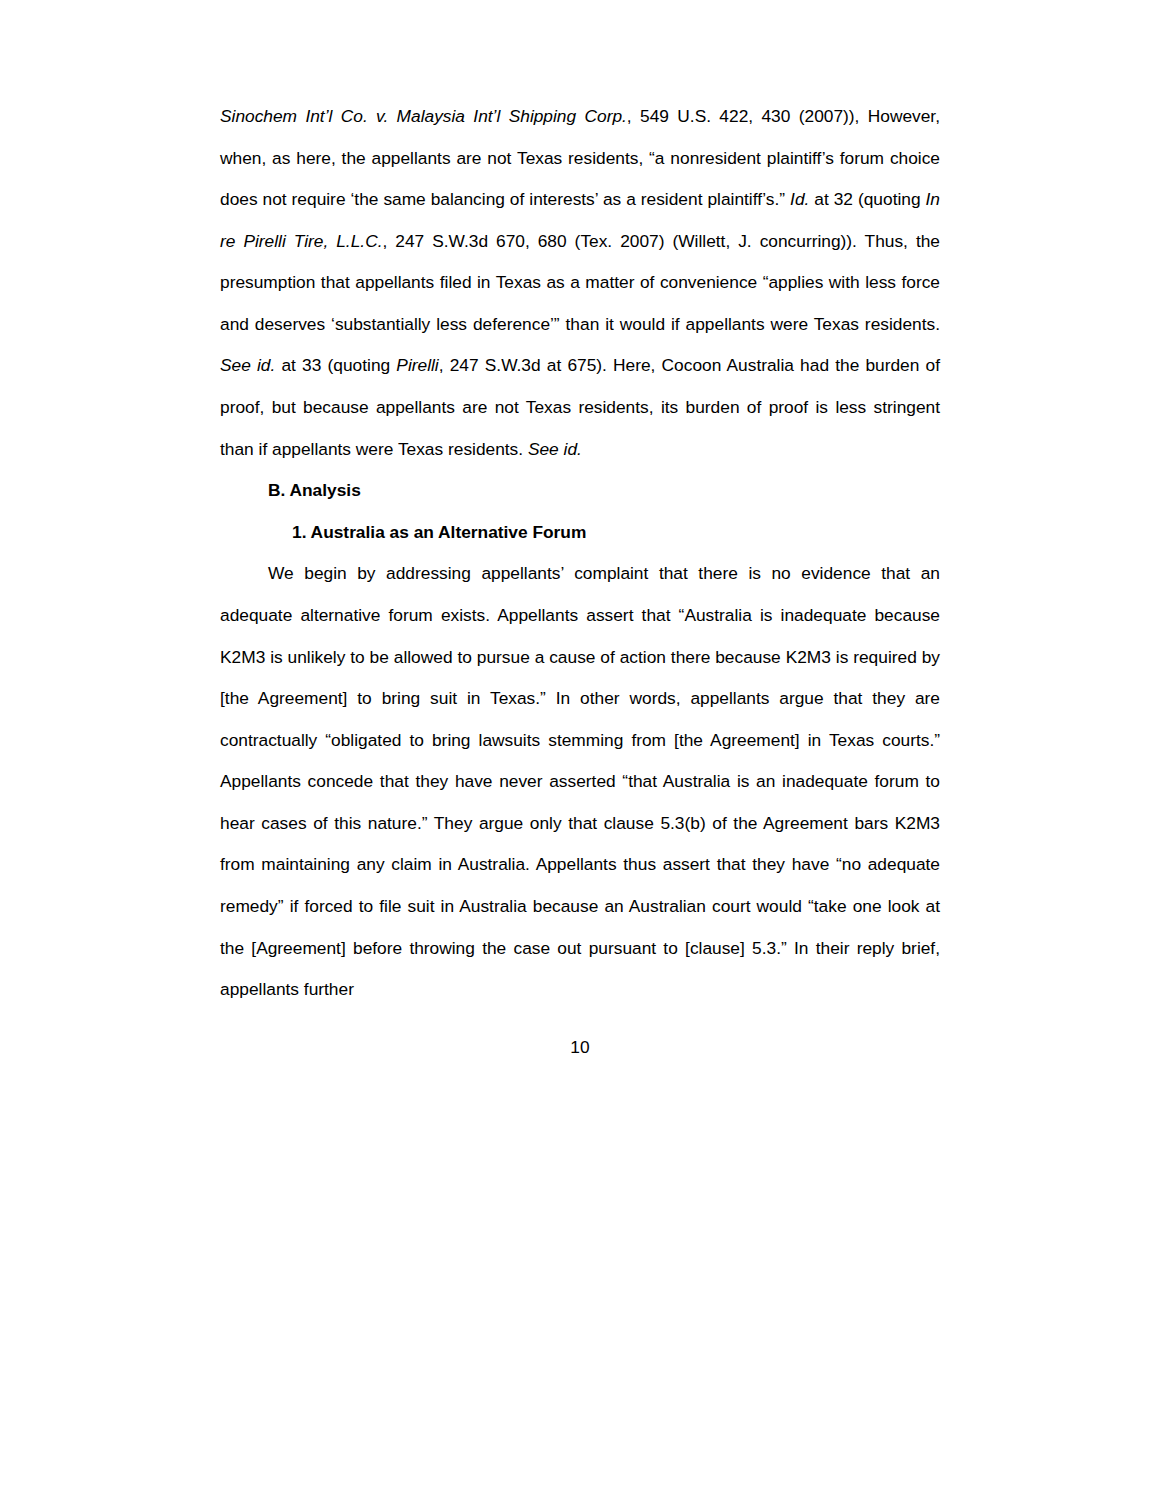Sinochem Int’l Co. v. Malaysia Int’l Shipping Corp., 549 U.S. 422, 430 (2007)), However, when, as here, the appellants are not Texas residents, “a nonresident plaintiff’s forum choice does not require ‘the same balancing of interests’ as a resident plaintiff’s.” Id. at 32 (quoting In re Pirelli Tire, L.L.C., 247 S.W.3d 670, 680 (Tex. 2007) (Willett, J. concurring)). Thus, the presumption that appellants filed in Texas as a matter of convenience “applies with less force and deserves ‘substantially less deference’” than it would if appellants were Texas residents. See id. at 33 (quoting Pirelli, 247 S.W.3d at 675). Here, Cocoon Australia had the burden of proof, but because appellants are not Texas residents, its burden of proof is less stringent than if appellants were Texas residents. See id.
B. Analysis
1. Australia as an Alternative Forum
We begin by addressing appellants’ complaint that there is no evidence that an adequate alternative forum exists. Appellants assert that “Australia is inadequate because K2M3 is unlikely to be allowed to pursue a cause of action there because K2M3 is required by [the Agreement] to bring suit in Texas.” In other words, appellants argue that they are contractually “obligated to bring lawsuits stemming from [the Agreement] in Texas courts.” Appellants concede that they have never asserted “that Australia is an inadequate forum to hear cases of this nature.” They argue only that clause 5.3(b) of the Agreement bars K2M3 from maintaining any claim in Australia. Appellants thus assert that they have “no adequate remedy” if forced to file suit in Australia because an Australian court would “take one look at the [Agreement] before throwing the case out pursuant to [clause] 5.3.” In their reply brief, appellants further
10